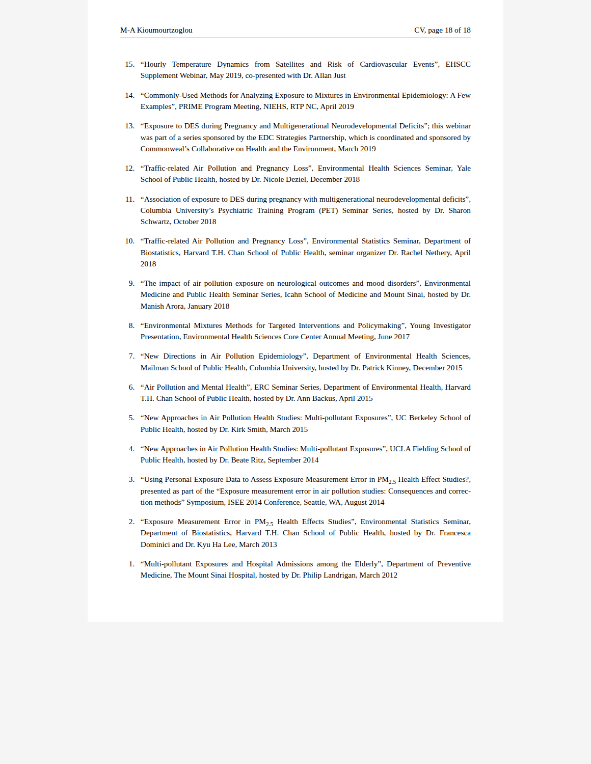M-A Kioumourtzoglou
CV, page 18 of 18
15. “Hourly Temperature Dynamics from Satellites and Risk of Cardiovascular Events”, EHSCC Supplement Webinar, May 2019, co-presented with Dr. Allan Just
14. “Commonly-Used Methods for Analyzing Exposure to Mixtures in Environmental Epidemiology: A Few Examples”, PRIME Program Meeting, NIEHS, RTP NC, April 2019
13. “Exposure to DES during Pregnancy and Multigenerational Neurodevelopmental Deficits”; this webinar was part of a series sponsored by the EDC Strategies Partnership, which is coordinated and sponsored by Commonweal’s Collaborative on Health and the Environment, March 2019
12. “Traffic-related Air Pollution and Pregnancy Loss”, Environmental Health Sciences Seminar, Yale School of Public Health, hosted by Dr. Nicole Deziel, December 2018
11. “Association of exposure to DES during pregnancy with multigenerational neurodevelopmental deficits”, Columbia University’s Psychiatric Training Program (PET) Seminar Series, hosted by Dr. Sharon Schwartz, October 2018
10. “Traffic-related Air Pollution and Pregnancy Loss”, Environmental Statistics Seminar, Department of Biostatistics, Harvard T.H. Chan School of Public Health, seminar organizer Dr. Rachel Nethery, April 2018
9. “The impact of air pollution exposure on neurological outcomes and mood disorders”, Environmental Medicine and Public Health Seminar Series, Icahn School of Medicine and Mount Sinai, hosted by Dr. Manish Arora, January 2018
8. “Environmental Mixtures Methods for Targeted Interventions and Policymaking”, Young Investigator Presentation, Environmental Health Sciences Core Center Annual Meeting, June 2017
7. “New Directions in Air Pollution Epidemiology”, Department of Environmental Health Sciences, Mailman School of Public Health, Columbia University, hosted by Dr. Patrick Kinney, December 2015
6. “Air Pollution and Mental Health”, ERC Seminar Series, Department of Environmental Health, Harvard T.H. Chan School of Public Health, hosted by Dr. Ann Backus, April 2015
5. “New Approaches in Air Pollution Health Studies: Multi-pollutant Exposures”, UC Berkeley School of Public Health, hosted by Dr. Kirk Smith, March 2015
4. “New Approaches in Air Pollution Health Studies: Multi-pollutant Exposures”, UCLA Fielding School of Public Health, hosted by Dr. Beate Ritz, September 2014
3. “Using Personal Exposure Data to Assess Exposure Measurement Error in PM2.5 Health Effect Studies?, presented as part of the “Exposure measurement error in air pollution studies: Consequences and correction methods” Symposium, ISEE 2014 Conference, Seattle, WA, August 2014
2. “Exposure Measurement Error in PM2.5 Health Effects Studies”, Environmental Statistics Seminar, Department of Biostatistics, Harvard T.H. Chan School of Public Health, hosted by Dr. Francesca Dominici and Dr. Kyu Ha Lee, March 2013
1. “Multi-pollutant Exposures and Hospital Admissions among the Elderly”, Department of Preventive Medicine, The Mount Sinai Hospital, hosted by Dr. Philip Landrigan, March 2012